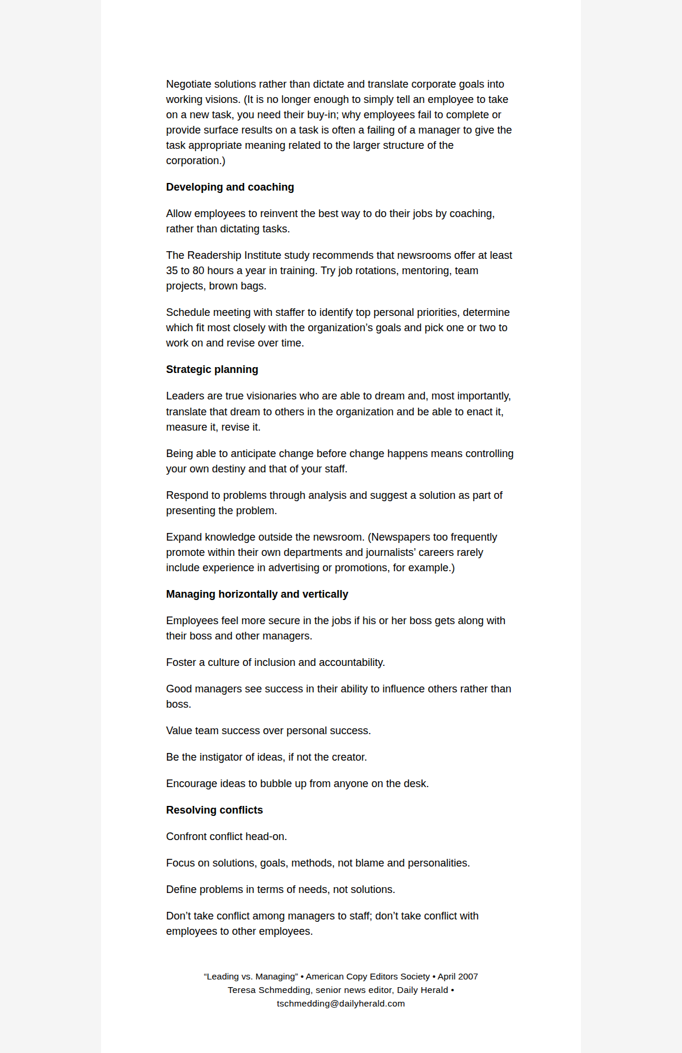Negotiate solutions rather than dictate and translate corporate goals into working visions. (It is no longer enough to simply tell an employee to take on a new task, you need their buy-in; why employees fail to complete or provide surface results on a task is often a failing of a manager to give the task appropriate meaning related to the larger structure of the corporation.)
Developing and coaching
Allow employees to reinvent the best way to do their jobs by coaching, rather than dictating tasks.
The Readership Institute study recommends that newsrooms offer at least 35 to 80 hours a year in training. Try job rotations, mentoring, team projects, brown bags.
Schedule meeting with staffer to identify top personal priorities, determine which fit most closely with the organization’s goals and pick one or two to work on and revise over time.
Strategic planning
Leaders are true visionaries who are able to dream and, most importantly, translate that dream to others in the organization and be able to enact it, measure it, revise it.
Being able to anticipate change before change happens means controlling your own destiny and that of your staff.
Respond to problems through analysis and suggest a solution as part of presenting the problem.
Expand knowledge outside the newsroom. (Newspapers too frequently promote within their own departments and journalists’ careers rarely include experience in advertising or promotions, for example.)
Managing horizontally and vertically
Employees feel more secure in the jobs if his or her boss gets along with their boss and other managers.
Foster a culture of inclusion and accountability.
Good managers see success in their ability to influence others rather than boss.
Value team success over personal success.
Be the instigator of ideas, if not the creator.
Encourage ideas to bubble up from anyone on the desk.
Resolving conflicts
Confront conflict head-on.
Focus on solutions, goals, methods, not blame and personalities.
Define problems in terms of needs, not solutions.
Don’t take conflict among managers to staff; don’t take conflict with employees to other employees.
“Leading vs. Managing” • American Copy Editors Society • April 2007 Teresa Schmedding, senior news editor, Daily Herald • tschmedding@dailyherald.com